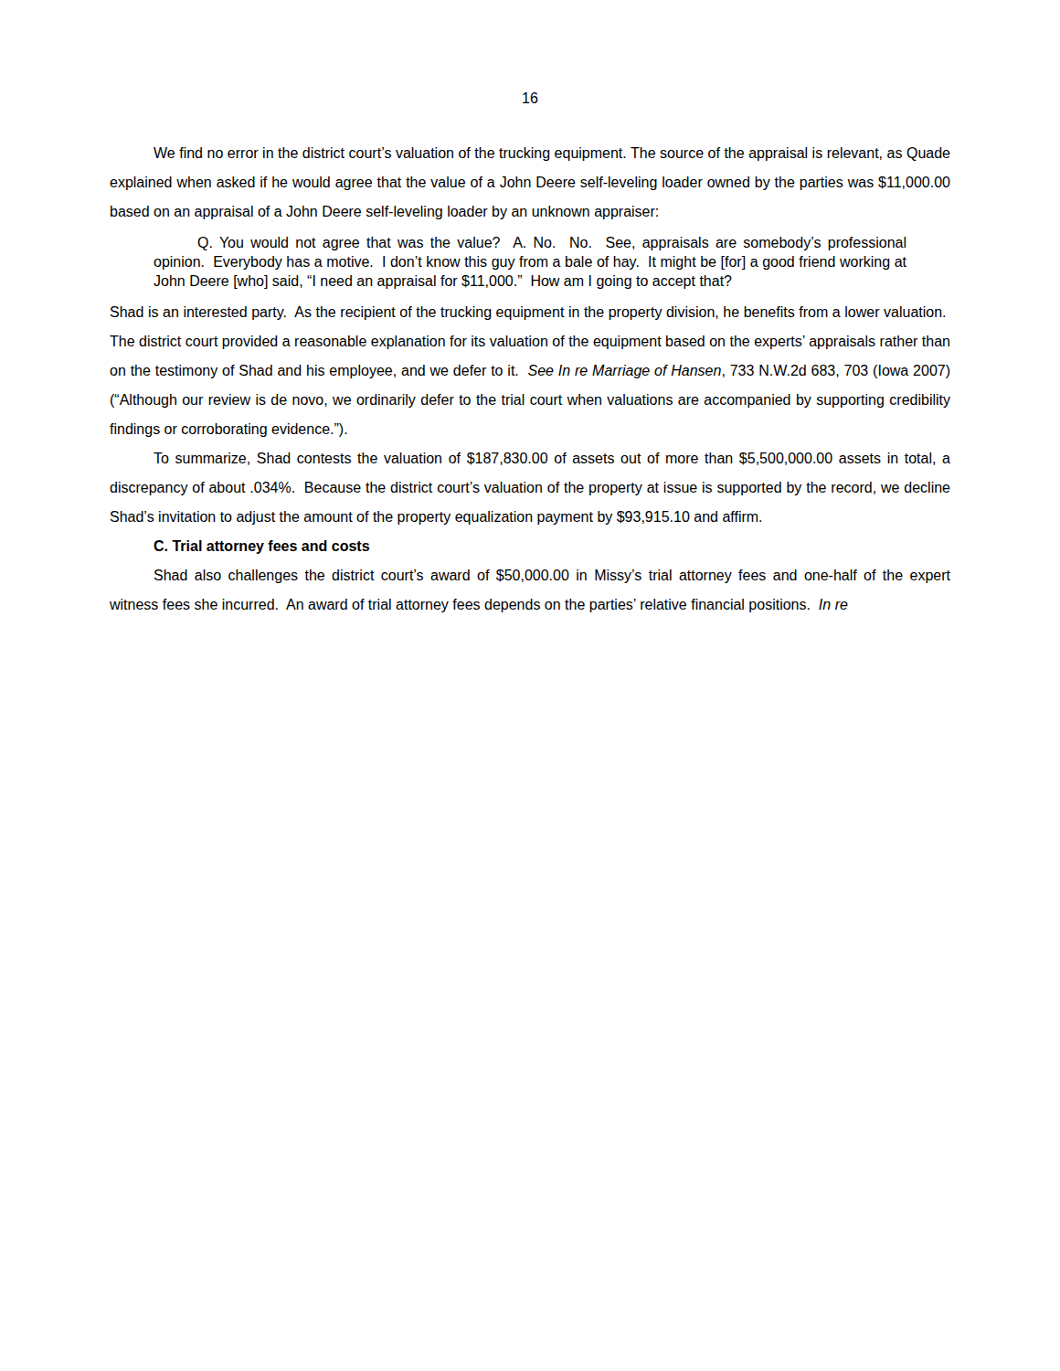16
We find no error in the district court’s valuation of the trucking equipment. The source of the appraisal is relevant, as Quade explained when asked if he would agree that the value of a John Deere self-leveling loader owned by the parties was $11,000.00 based on an appraisal of a John Deere self-leveling loader by an unknown appraiser:
Q. You would not agree that was the value? A. No. No. See, appraisals are somebody’s professional opinion. Everybody has a motive. I don’t know this guy from a bale of hay. It might be [for] a good friend working at John Deere [who] said, “I need an appraisal for $11,000.” How am I going to accept that?
Shad is an interested party. As the recipient of the trucking equipment in the property division, he benefits from a lower valuation. The district court provided a reasonable explanation for its valuation of the equipment based on the experts’ appraisals rather than on the testimony of Shad and his employee, and we defer to it. See In re Marriage of Hansen, 733 N.W.2d 683, 703 (Iowa 2007) (“Although our review is de novo, we ordinarily defer to the trial court when valuations are accompanied by supporting credibility findings or corroborating evidence.”).
To summarize, Shad contests the valuation of $187,830.00 of assets out of more than $5,500,000.00 assets in total, a discrepancy of about .034%. Because the district court’s valuation of the property at issue is supported by the record, we decline Shad’s invitation to adjust the amount of the property equalization payment by $93,915.10 and affirm.
C. Trial attorney fees and costs
Shad also challenges the district court’s award of $50,000.00 in Missy’s trial attorney fees and one-half of the expert witness fees she incurred. An award of trial attorney fees depends on the parties’ relative financial positions. In re